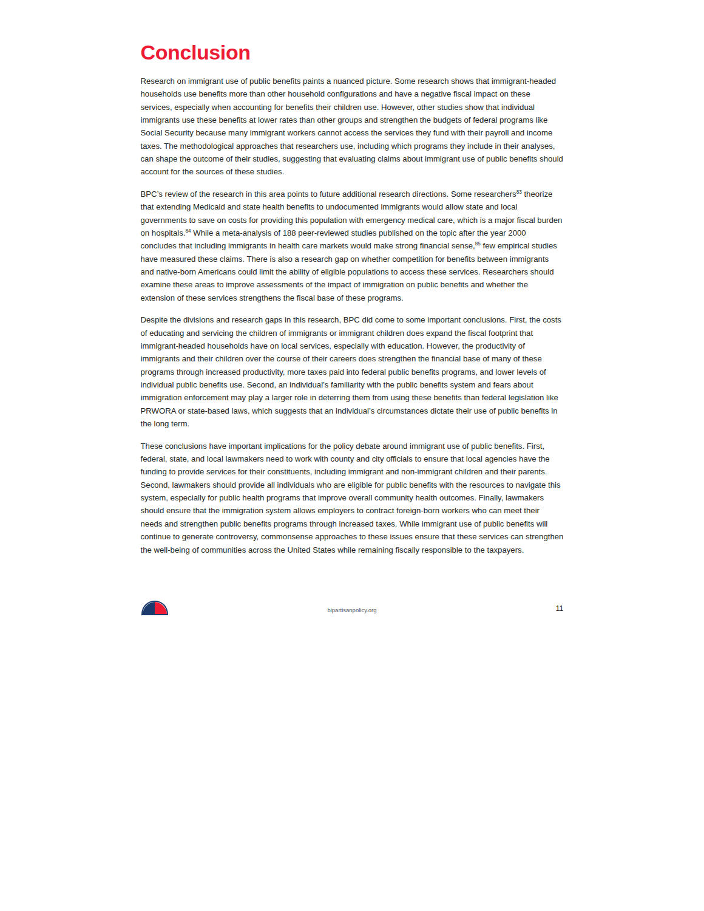Conclusion
Research on immigrant use of public benefits paints a nuanced picture. Some research shows that immigrant-headed households use benefits more than other household configurations and have a negative fiscal impact on these services, especially when accounting for benefits their children use. However, other studies show that individual immigrants use these benefits at lower rates than other groups and strengthen the budgets of federal programs like Social Security because many immigrant workers cannot access the services they fund with their payroll and income taxes. The methodological approaches that researchers use, including which programs they include in their analyses, can shape the outcome of their studies, suggesting that evaluating claims about immigrant use of public benefits should account for the sources of these studies.
BPC’s review of the research in this area points to future additional research directions. Some researchers83 theorize that extending Medicaid and state health benefits to undocumented immigrants would allow state and local governments to save on costs for providing this population with emergency medical care, which is a major fiscal burden on hospitals.84 While a meta-analysis of 188 peer-reviewed studies published on the topic after the year 2000 concludes that including immigrants in health care markets would make strong financial sense,85 few empirical studies have measured these claims. There is also a research gap on whether competition for benefits between immigrants and native-born Americans could limit the ability of eligible populations to access these services. Researchers should examine these areas to improve assessments of the impact of immigration on public benefits and whether the extension of these services strengthens the fiscal base of these programs.
Despite the divisions and research gaps in this research, BPC did come to some important conclusions. First, the costs of educating and servicing the children of immigrants or immigrant children does expand the fiscal footprint that immigrant-headed households have on local services, especially with education. However, the productivity of immigrants and their children over the course of their careers does strengthen the financial base of many of these programs through increased productivity, more taxes paid into federal public benefits programs, and lower levels of individual public benefits use. Second, an individual’s familiarity with the public benefits system and fears about immigration enforcement may play a larger role in deterring them from using these benefits than federal legislation like PRWORA or state-based laws, which suggests that an individual’s circumstances dictate their use of public benefits in the long term.
These conclusions have important implications for the policy debate around immigrant use of public benefits. First, federal, state, and local lawmakers need to work with county and city officials to ensure that local agencies have the funding to provide services for their constituents, including immigrant and non-immigrant children and their parents. Second, lawmakers should provide all individuals who are eligible for public benefits with the resources to navigate this system, especially for public health programs that improve overall community health outcomes. Finally, lawmakers should ensure that the immigration system allows employers to contract foreign-born workers who can meet their needs and strengthen public benefits programs through increased taxes. While immigrant use of public benefits will continue to generate controversy, commonsense approaches to these issues ensure that these services can strengthen the well-being of communities across the United States while remaining fiscally responsible to the taxpayers.
bipartisanpolicy.org
11